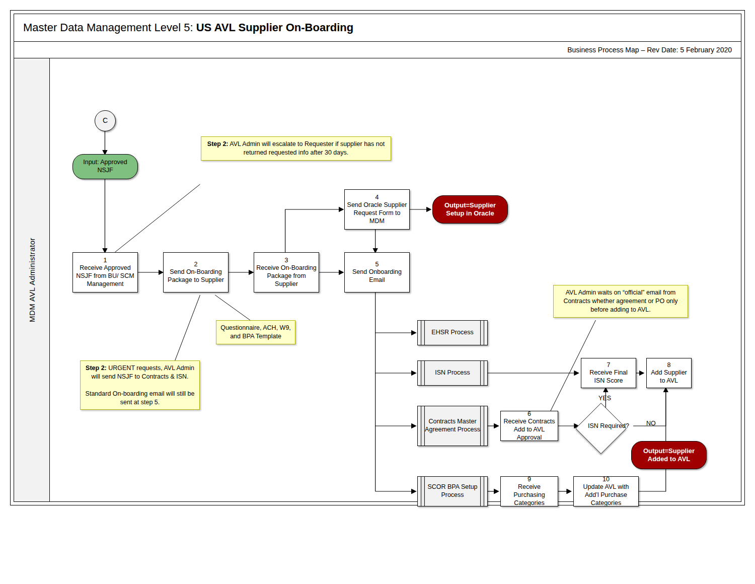Master Data Management Level 5: US AVL Supplier On-Boarding
Business Process Map – Rev Date: 5 February 2020
MDM AVL Administrator
C
Input: Approved NSJF
Step 2: AVL Admin will escalate to Requester if supplier has not returned requested info after 30 days.
1
Receive Approved NSJF from BU/ SCM Management
2
Send On-Boarding Package to Supplier
3
Receive On-Boarding Package from Supplier
4
Send Oracle Supplier Request Form to MDM
Output=Supplier Setup in Oracle
5
Send Onboarding Email
Questionnaire, ACH, W9, and BPA Template
Step 2: URGENT requests, AVL Admin will send NSJF to Contracts & ISN.
Standard On-boarding email will still be sent at step 5.
EHSR Process
ISN Process
Contracts Master Agreement Process
SCOR BPA Setup Process
AVL Admin waits on “official” email from Contracts whether agreement or PO only before adding to AVL.
6
Receive Contracts Add to AVL Approval
ISN Required?
YES
NO
7
Receive Final ISN Score
8
Add Supplier to AVL
Output=Supplier Added to AVL
9
Receive Purchasing Categories
10
Update AVL with Add’l Purchase Categories